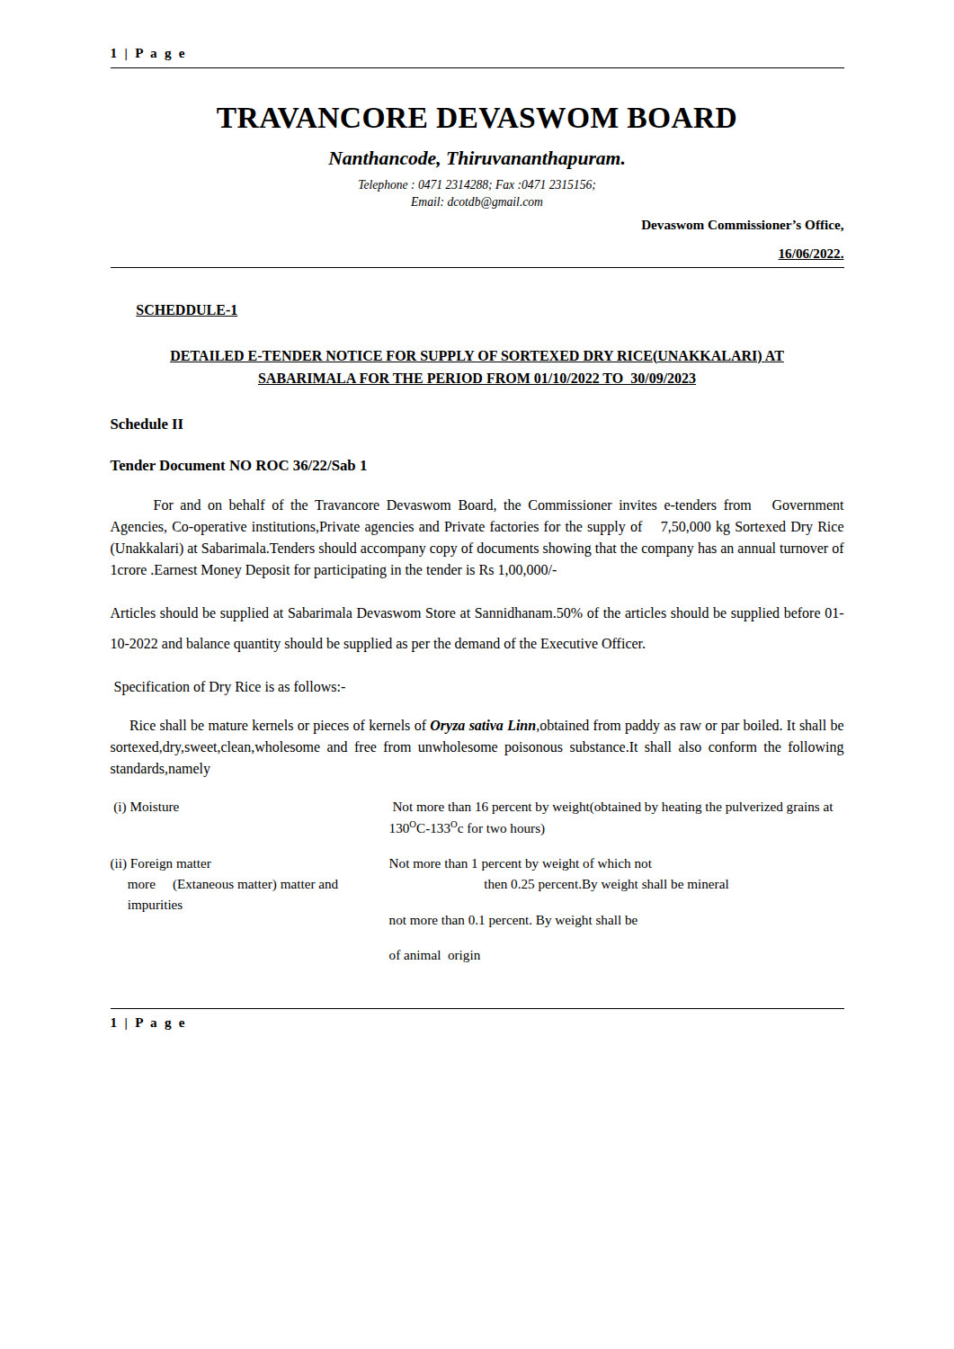1 | P a g e
TRAVANCORE DEVASWOM BOARD
Nanthancode, Thiruvananthapuram.
Telephone : 0471 2314288; Fax :0471 2315156;
Email: dcotdb@gmail.com
Devaswom Commissioner’s Office,
16/06/2022.
SCHEDDULE-1
DETAILED E-TENDER NOTICE FOR SUPPLY OF SORTEXED DRY RICE(UNAKKALARI) AT SABARIMALA FOR THE PERIOD FROM 01/10/2022 TO 30/09/2023
Schedule II
Tender Document NO ROC 36/22/Sab 1
For and on behalf of the Travancore Devaswom Board, the Commissioner invites e-tenders from Government Agencies, Co-operative institutions,Private agencies and Private factories for the supply of 7,50,000 kg Sortexed Dry Rice (Unakkalari) at Sabarimala.Tenders should accompany copy of documents showing that the company has an annual turnover of 1crore .Earnest Money Deposit for participating in the tender is Rs 1,00,000/-
Articles should be supplied at Sabarimala Devaswom Store at Sannidhanam.50% of the articles should be supplied before 01-10-2022 and balance quantity should be supplied as per the demand of the Executive Officer.
Specification of Dry Rice is as follows:-
Rice shall be mature kernels or pieces of kernels of Oryza sativa Linn,obtained from paddy as raw or par boiled. It shall be sortexed,dry,sweet,clean,wholesome and free from unwholesome poisonous substance.It shall also conform the following standards,namely
| (i) Moisture | Not more than 16 percent by weight(obtained by heating the pulverized grains at 130 O C-133 O c for two hours) |
| (ii) Foreign matter more (Extaneous matter) matter and impurities | Not more than 1 percent by weight of which not then 0.25 percent.By weight shall be mineral not more than 0.1 percent. By weight shall be of animal origin |
1 | P a g e